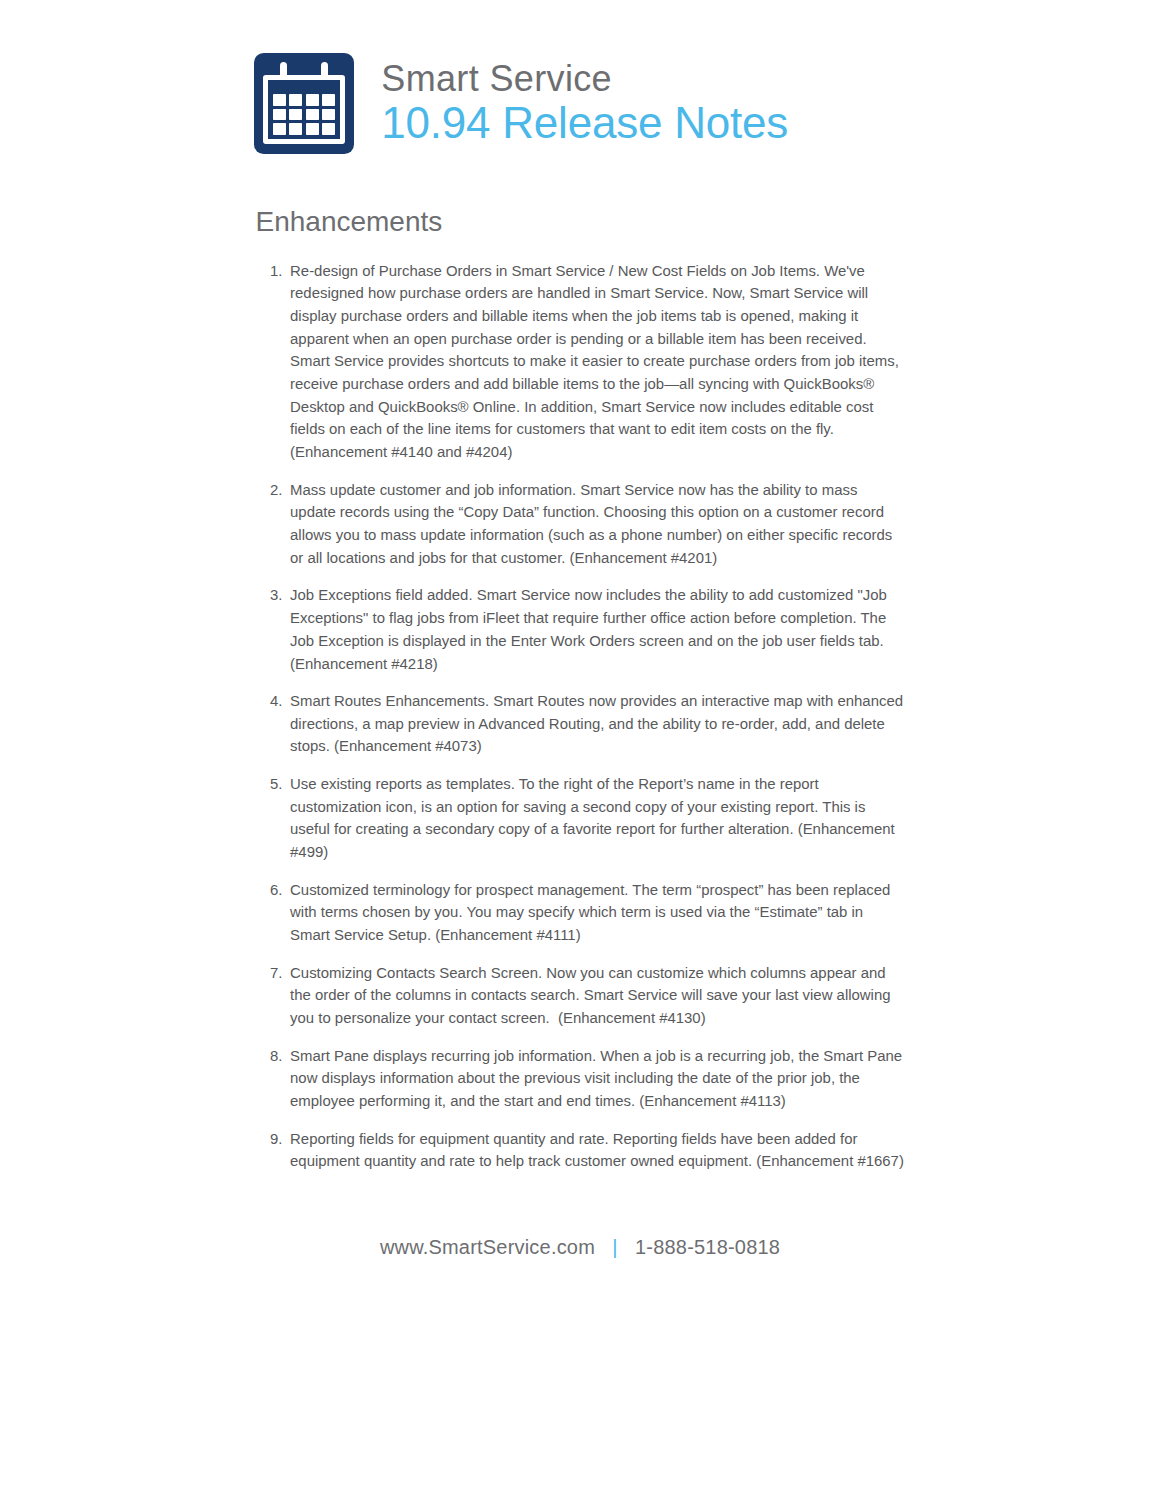Smart Service
10.94 Release Notes
Enhancements
Re-design of Purchase Orders in Smart Service / New Cost Fields on Job Items. We've redesigned how purchase orders are handled in Smart Service. Now, Smart Service will display purchase orders and billable items when the job items tab is opened, making it apparent when an open purchase order is pending or a billable item has been received. Smart Service provides shortcuts to make it easier to create purchase orders from job items, receive purchase orders and add billable items to the job—all syncing with QuickBooks® Desktop and QuickBooks® Online. In addition, Smart Service now includes editable cost fields on each of the line items for customers that want to edit item costs on the fly. (Enhancement #4140 and #4204)
Mass update customer and job information. Smart Service now has the ability to mass update records using the “Copy Data” function. Choosing this option on a customer record allows you to mass update information (such as a phone number) on either specific records or all locations and jobs for that customer. (Enhancement #4201)
Job Exceptions field added. Smart Service now includes the ability to add customized "Job Exceptions" to flag jobs from iFleet that require further office action before completion. The Job Exception is displayed in the Enter Work Orders screen and on the job user fields tab. (Enhancement #4218)
Smart Routes Enhancements. Smart Routes now provides an interactive map with enhanced directions, a map preview in Advanced Routing, and the ability to re-order, add, and delete stops. (Enhancement #4073)
Use existing reports as templates. To the right of the Report’s name in the report customization icon, is an option for saving a second copy of your existing report. This is useful for creating a secondary copy of a favorite report for further alteration. (Enhancement #499)
Customized terminology for prospect management. The term “prospect” has been replaced with terms chosen by you. You may specify which term is used via the “Estimate” tab in Smart Service Setup. (Enhancement #4111)
Customizing Contacts Search Screen. Now you can customize which columns appear and the order of the columns in contacts search. Smart Service will save your last view allowing you to personalize your contact screen. (Enhancement #4130)
Smart Pane displays recurring job information. When a job is a recurring job, the Smart Pane now displays information about the previous visit including the date of the prior job, the employee performing it, and the start and end times. (Enhancement #4113)
Reporting fields for equipment quantity and rate. Reporting fields have been added for equipment quantity and rate to help track customer owned equipment. (Enhancement #1667)
www.SmartService.com | 1-888-518-0818